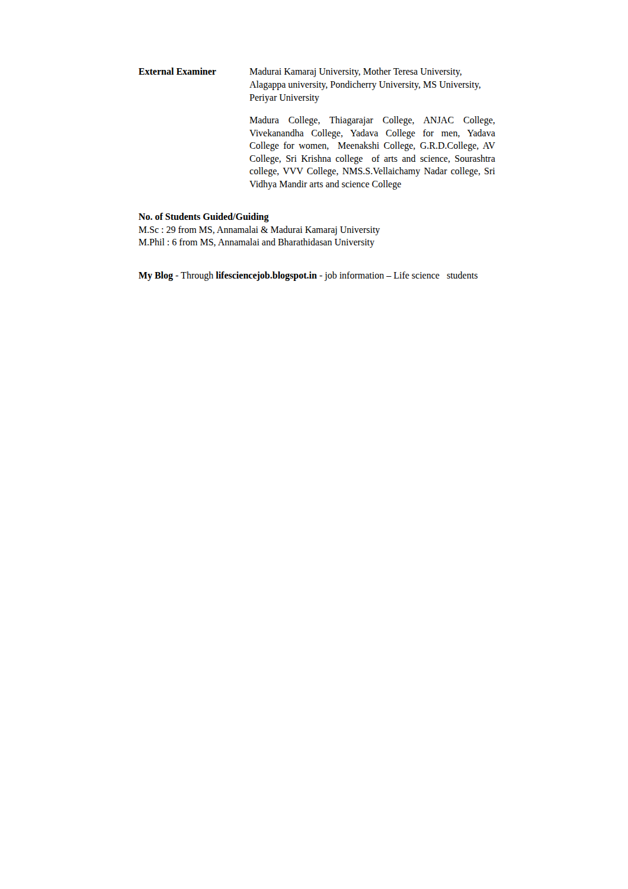| External Examiner | Madurai Kamaraj University, Mother Teresa University, Alagappa university, Pondicherry University, MS University, Periyar University Madura College, Thiagarajar College, ANJAC College, Vivekanandha College, Yadava College for men, Yadava College for women, Meenakshi College, G.R.D.College, AV College, Sri Krishna college of arts and science, Sourashtra college, VVV College, NMS.S.Vellaichamy Nadar college, Sri Vidhya Mandir arts and science College |
No. of Students Guided/Guiding
M.Sc : 29 from MS, Annamalai & Madurai Kamaraj University
M.Phil : 6 from MS, Annamalai and Bharathidasan University
My Blog - Through lifesciencejob.blogspot.in - job information – Life science students